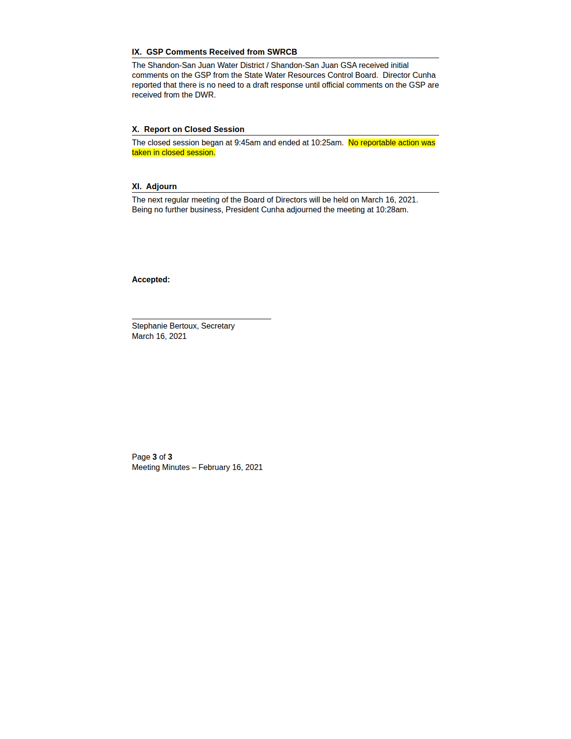IX. GSP Comments Received from SWRCB
The Shandon-San Juan Water District / Shandon-San Juan GSA received initial comments on the GSP from the State Water Resources Control Board. Director Cunha reported that there is no need to a draft response until official comments on the GSP are received from the DWR.
X. Report on Closed Session
The closed session began at 9:45am and ended at 10:25am. No reportable action was taken in closed session.
XI. Adjourn
The next regular meeting of the Board of Directors will be held on March 16, 2021. Being no further business, President Cunha adjourned the meeting at 10:28am.
Accepted:
Stephanie Bertoux, Secretary
March 16, 2021
Page 3 of 3
Meeting Minutes – February 16, 2021